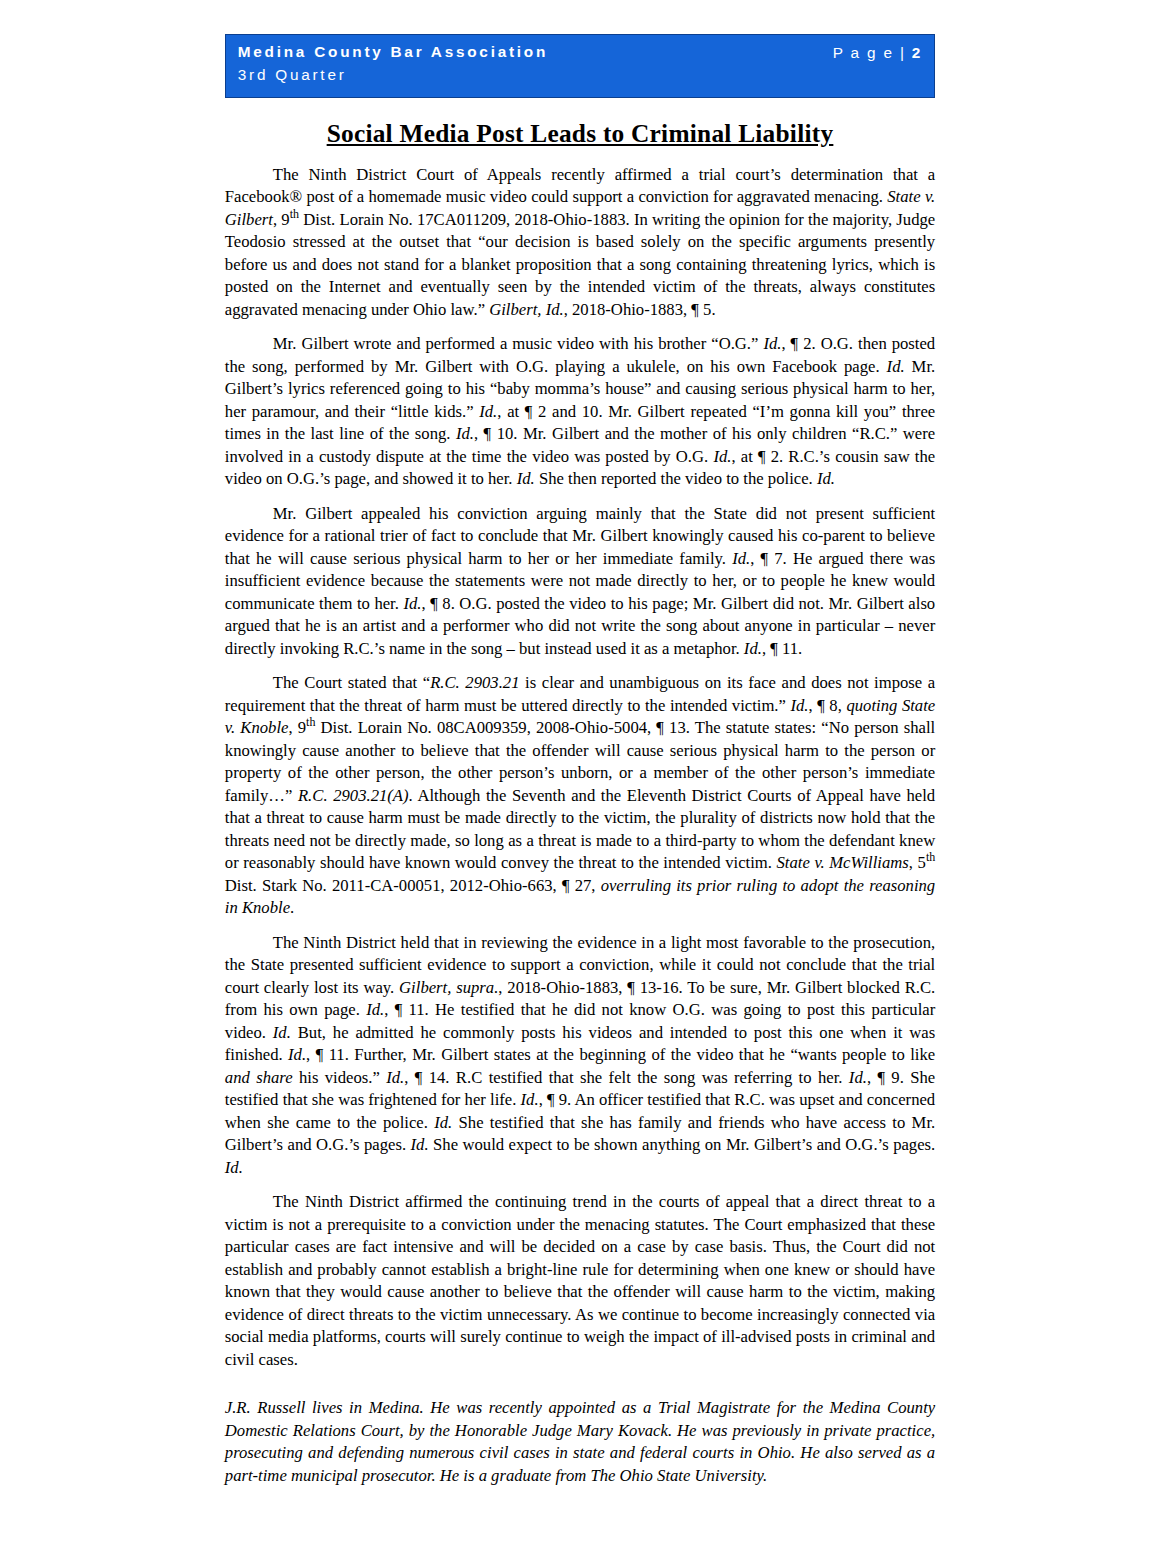Medina County Bar Association
3rd Quarter
P a g e | 2
Social Media Post Leads to Criminal Liability
The Ninth District Court of Appeals recently affirmed a trial court’s determination that a Facebook® post of a homemade music video could support a conviction for aggravated menacing. State v. Gilbert, 9th Dist. Lorain No. 17CA011209, 2018-Ohio-1883. In writing the opinion for the majority, Judge Teodosio stressed at the outset that “our decision is based solely on the specific arguments presently before us and does not stand for a blanket proposition that a song containing threatening lyrics, which is posted on the Internet and eventually seen by the intended victim of the threats, always constitutes aggravated menacing under Ohio law.” Gilbert, Id., 2018-Ohio-1883, ¶ 5.
Mr. Gilbert wrote and performed a music video with his brother “O.G.” Id., ¶ 2. O.G. then posted the song, performed by Mr. Gilbert with O.G. playing a ukulele, on his own Facebook page. Id. Mr. Gilbert’s lyrics referenced going to his “baby momma’s house” and causing serious physical harm to her, her paramour, and their “little kids.” Id., at ¶ 2 and 10. Mr. Gilbert repeated “I’m gonna kill you” three times in the last line of the song. Id., ¶ 10. Mr. Gilbert and the mother of his only children “R.C.” were involved in a custody dispute at the time the video was posted by O.G. Id., at ¶ 2. R.C.’s cousin saw the video on O.G.’s page, and showed it to her. Id. She then reported the video to the police. Id.
Mr. Gilbert appealed his conviction arguing mainly that the State did not present sufficient evidence for a rational trier of fact to conclude that Mr. Gilbert knowingly caused his co-parent to believe that he will cause serious physical harm to her or her immediate family. Id., ¶ 7. He argued there was insufficient evidence because the statements were not made directly to her, or to people he knew would communicate them to her. Id., ¶ 8. O.G. posted the video to his page; Mr. Gilbert did not. Mr. Gilbert also argued that he is an artist and a performer who did not write the song about anyone in particular – never directly invoking R.C.’s name in the song – but instead used it as a metaphor. Id., ¶ 11.
The Court stated that “R.C. 2903.21 is clear and unambiguous on its face and does not impose a requirement that the threat of harm must be uttered directly to the intended victim.” Id., ¶ 8, quoting State v. Knoble, 9th Dist. Lorain No. 08CA009359, 2008-Ohio-5004, ¶ 13. The statute states: “No person shall knowingly cause another to believe that the offender will cause serious physical harm to the person or property of the other person, the other person’s unborn, or a member of the other person’s immediate family…” R.C. 2903.21(A). Although the Seventh and the Eleventh District Courts of Appeal have held that a threat to cause harm must be made directly to the victim, the plurality of districts now hold that the threats need not be directly made, so long as a threat is made to a third-party to whom the defendant knew or reasonably should have known would convey the threat to the intended victim. State v. McWilliams, 5th Dist. Stark No. 2011-CA-00051, 2012-Ohio-663, ¶ 27, overruling its prior ruling to adopt the reasoning in Knoble.
The Ninth District held that in reviewing the evidence in a light most favorable to the prosecution, the State presented sufficient evidence to support a conviction, while it could not conclude that the trial court clearly lost its way. Gilbert, supra., 2018-Ohio-1883, ¶ 13-16. To be sure, Mr. Gilbert blocked R.C. from his own page. Id., ¶ 11. He testified that he did not know O.G. was going to post this particular video. Id. But, he admitted he commonly posts his videos and intended to post this one when it was finished. Id., ¶ 11. Further, Mr. Gilbert states at the beginning of the video that he “wants people to like and share his videos.” Id., ¶ 14. R.C testified that she felt the song was referring to her. Id., ¶ 9. She testified that she was frightened for her life. Id., ¶ 9. An officer testified that R.C. was upset and concerned when she came to the police. Id. She testified that she has family and friends who have access to Mr. Gilbert’s and O.G.’s pages. Id. She would expect to be shown anything on Mr. Gilbert’s and O.G.’s pages. Id.
The Ninth District affirmed the continuing trend in the courts of appeal that a direct threat to a victim is not a prerequisite to a conviction under the menacing statutes. The Court emphasized that these particular cases are fact intensive and will be decided on a case by case basis. Thus, the Court did not establish and probably cannot establish a bright-line rule for determining when one knew or should have known that they would cause another to believe that the offender will cause harm to the victim, making evidence of direct threats to the victim unnecessary. As we continue to become increasingly connected via social media platforms, courts will surely continue to weigh the impact of ill-advised posts in criminal and civil cases.
J.R. Russell lives in Medina. He was recently appointed as a Trial Magistrate for the Medina County Domestic Relations Court, by the Honorable Judge Mary Kovack. He was previously in private practice, prosecuting and defending numerous civil cases in state and federal courts in Ohio. He also served as a part-time municipal prosecutor. He is a graduate from The Ohio State University.